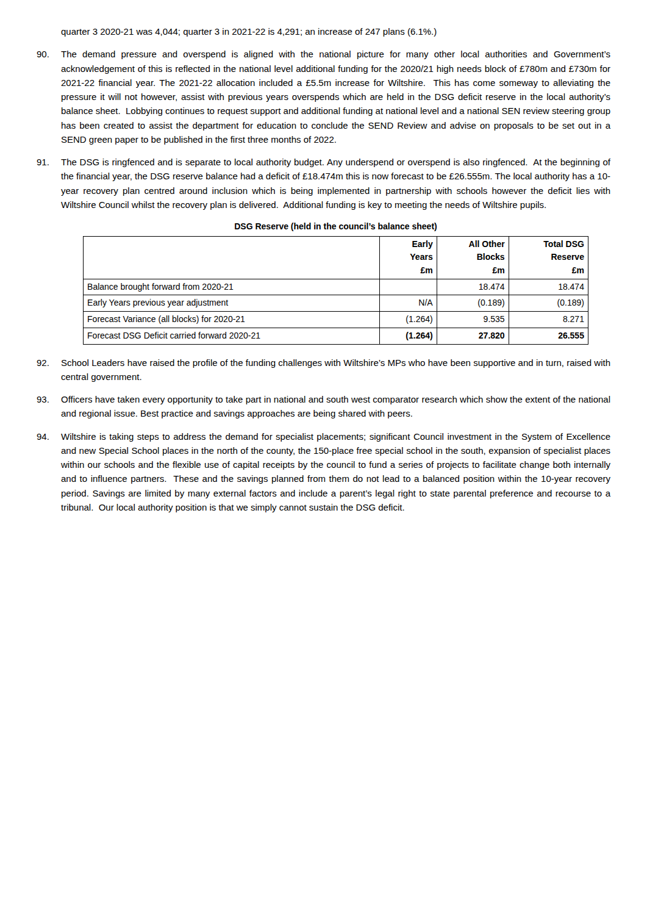quarter 3 2020-21 was 4,044; quarter 3 in 2021-22 is 4,291; an increase of 247 plans (6.1%.)
90. The demand pressure and overspend is aligned with the national picture for many other local authorities and Government’s acknowledgement of this is reflected in the national level additional funding for the 2020/21 high needs block of £780m and £730m for 2021-22 financial year. The 2021-22 allocation included a £5.5m increase for Wiltshire. This has come someway to alleviating the pressure it will not however, assist with previous years overspends which are held in the DSG deficit reserve in the local authority’s balance sheet. Lobbying continues to request support and additional funding at national level and a national SEN review steering group has been created to assist the department for education to conclude the SEND Review and advise on proposals to be set out in a SEND green paper to be published in the first three months of 2022.
91. The DSG is ringfenced and is separate to local authority budget. Any underspend or overspend is also ringfenced. At the beginning of the financial year, the DSG reserve balance had a deficit of £18.474m this is now forecast to be £26.555m. The local authority has a 10-year recovery plan centred around inclusion which is being implemented in partnership with schools however the deficit lies with Wiltshire Council whilst the recovery plan is delivered. Additional funding is key to meeting the needs of Wiltshire pupils.
DSG Reserve (held in the council’s balance sheet)
| | Early Years £m | All Other Blocks £m | Total DSG Reserve £m |
| --- | --- | --- | --- |
| Balance brought forward from 2020-21 | | 18.474 | 18.474 |
| Early Years previous year adjustment | N/A | (0.189) | (0.189) |
| Forecast Variance (all blocks) for 2020-21 | (1.264) | 9.535 | 8.271 |
| Forecast DSG Deficit carried forward 2020-21 | (1.264) | 27.820 | 26.555 |
92. School Leaders have raised the profile of the funding challenges with Wiltshire’s MPs who have been supportive and in turn, raised with central government.
93. Officers have taken every opportunity to take part in national and south west comparator research which show the extent of the national and regional issue. Best practice and savings approaches are being shared with peers.
94. Wiltshire is taking steps to address the demand for specialist placements; significant Council investment in the System of Excellence and new Special School places in the north of the county, the 150-place free special school in the south, expansion of specialist places within our schools and the flexible use of capital receipts by the council to fund a series of projects to facilitate change both internally and to influence partners. These and the savings planned from them do not lead to a balanced position within the 10-year recovery period. Savings are limited by many external factors and include a parent’s legal right to state parental preference and recourse to a tribunal. Our local authority position is that we simply cannot sustain the DSG deficit.